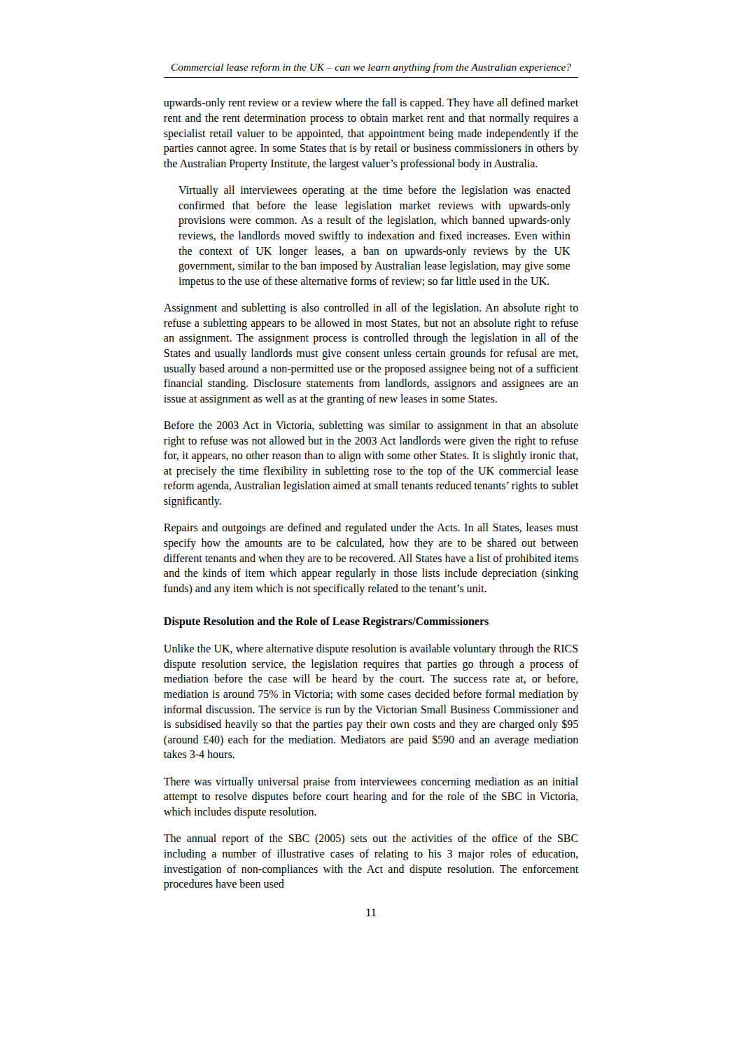Commercial lease reform in the UK – can we learn anything from the Australian experience?
upwards-only rent review or a review where the fall is capped. They have all defined market rent and the rent determination process to obtain market rent and that normally requires a specialist retail valuer to be appointed, that appointment being made independently if the parties cannot agree. In some States that is by retail or business commissioners in others by the Australian Property Institute, the largest valuer’s professional body in Australia.
Virtually all interviewees operating at the time before the legislation was enacted confirmed that before the lease legislation market reviews with upwards-only provisions were common. As a result of the legislation, which banned upwards-only reviews, the landlords moved swiftly to indexation and fixed increases. Even within the context of UK longer leases, a ban on upwards-only reviews by the UK government, similar to the ban imposed by Australian lease legislation, may give some impetus to the use of these alternative forms of review; so far little used in the UK.
Assignment and subletting is also controlled in all of the legislation. An absolute right to refuse a subletting appears to be allowed in most States, but not an absolute right to refuse an assignment. The assignment process is controlled through the legislation in all of the States and usually landlords must give consent unless certain grounds for refusal are met, usually based around a non-permitted use or the proposed assignee being not of a sufficient financial standing. Disclosure statements from landlords, assignors and assignees are an issue at assignment as well as at the granting of new leases in some States.
Before the 2003 Act in Victoria, subletting was similar to assignment in that an absolute right to refuse was not allowed but in the 2003 Act landlords were given the right to refuse for, it appears, no other reason than to align with some other States. It is slightly ironic that, at precisely the time flexibility in subletting rose to the top of the UK commercial lease reform agenda, Australian legislation aimed at small tenants reduced tenants’ rights to sublet significantly.
Repairs and outgoings are defined and regulated under the Acts. In all States, leases must specify how the amounts are to be calculated, how they are to be shared out between different tenants and when they are to be recovered. All States have a list of prohibited items and the kinds of item which appear regularly in those lists include depreciation (sinking funds) and any item which is not specifically related to the tenant’s unit.
Dispute Resolution and the Role of Lease Registrars/Commissioners
Unlike the UK, where alternative dispute resolution is available voluntary through the RICS dispute resolution service, the legislation requires that parties go through a process of mediation before the case will be heard by the court. The success rate at, or before, mediation is around 75% in Victoria; with some cases decided before formal mediation by informal discussion. The service is run by the Victorian Small Business Commissioner and is subsidised heavily so that the parties pay their own costs and they are charged only $95 (around £40) each for the mediation. Mediators are paid $590 and an average mediation takes 3-4 hours.
There was virtually universal praise from interviewees concerning mediation as an initial attempt to resolve disputes before court hearing and for the role of the SBC in Victoria, which includes dispute resolution.
The annual report of the SBC (2005) sets out the activities of the office of the SBC including a number of illustrative cases of relating to his 3 major roles of education, investigation of non-compliances with the Act and dispute resolution. The enforcement procedures have been used
11